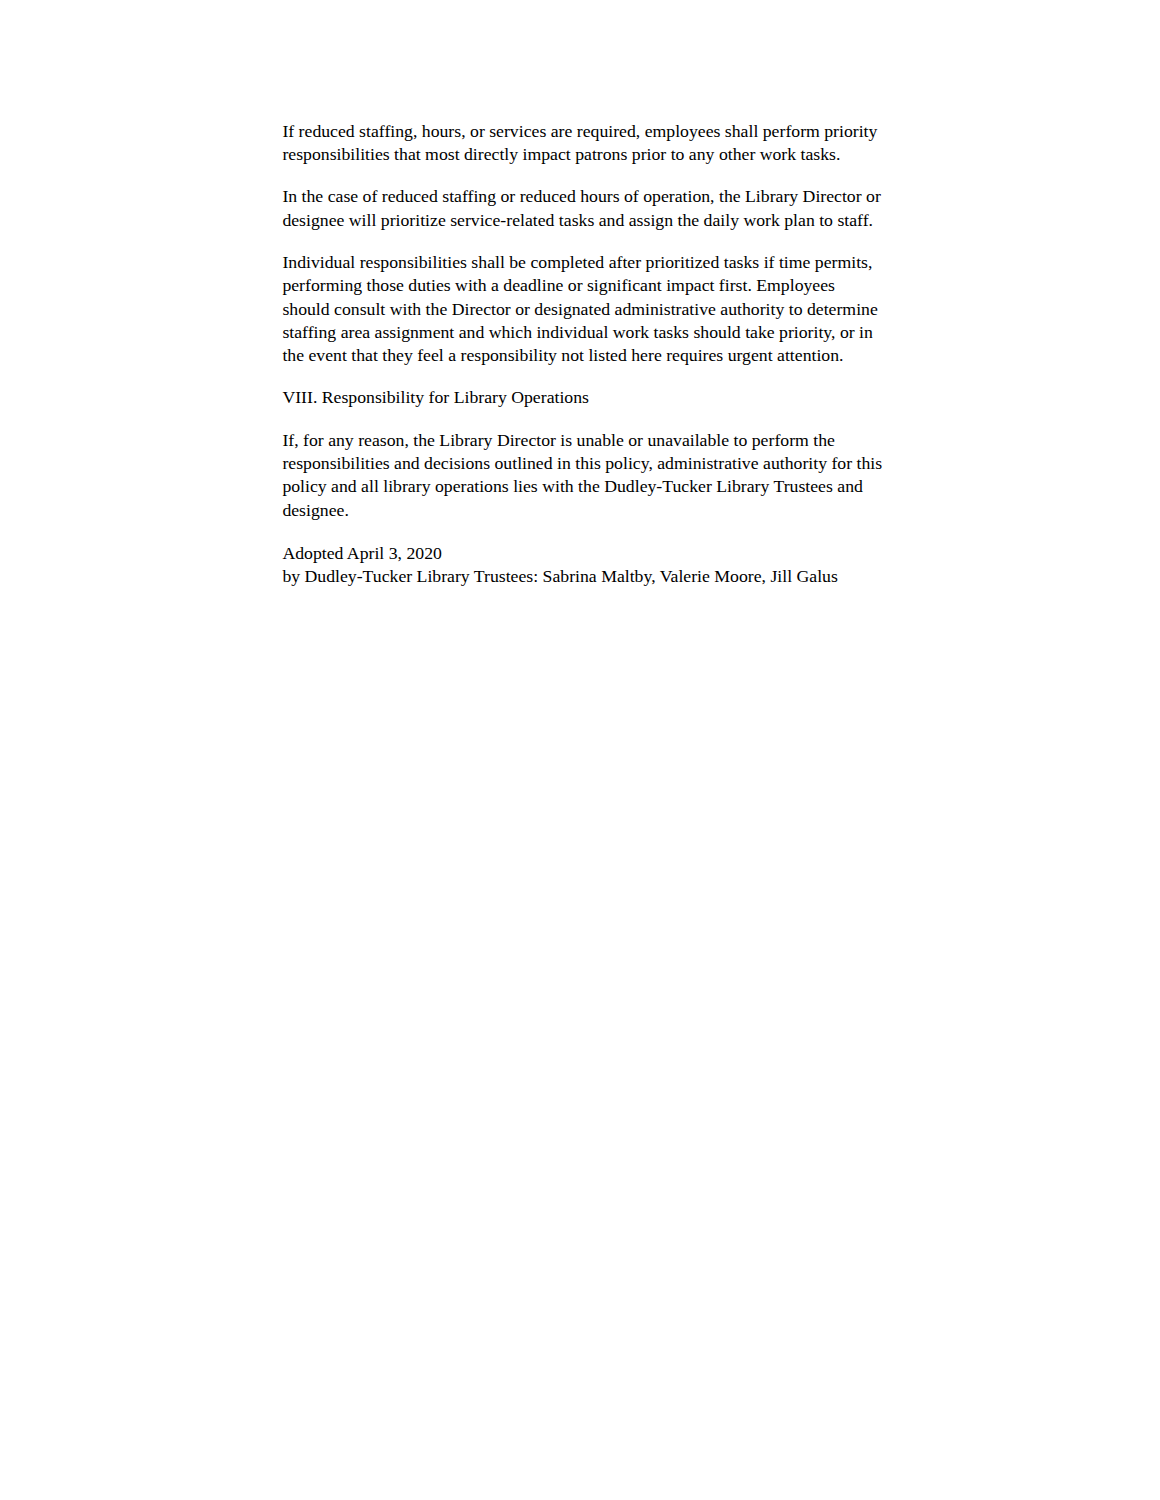If reduced staffing, hours, or services are required, employees shall perform priority responsibilities that most directly impact patrons prior to any other work tasks.
In the case of reduced staffing or reduced hours of operation, the Library Director or designee will prioritize service-related tasks and assign the daily work plan to staff.
Individual responsibilities shall be completed after prioritized tasks if time permits, performing those duties with a deadline or significant impact first. Employees should consult with the Director or designated administrative authority to determine staffing area assignment and which individual work tasks should take priority, or in the event that they feel a responsibility not listed here requires urgent attention.
VIII. Responsibility for Library Operations
If, for any reason, the Library Director is unable or unavailable to perform the responsibilities and decisions outlined in this policy, administrative authority for this policy and all library operations lies with the Dudley-Tucker Library Trustees and designee.
Adopted April 3, 2020 by Dudley-Tucker Library Trustees: Sabrina Maltby, Valerie Moore, Jill Galus